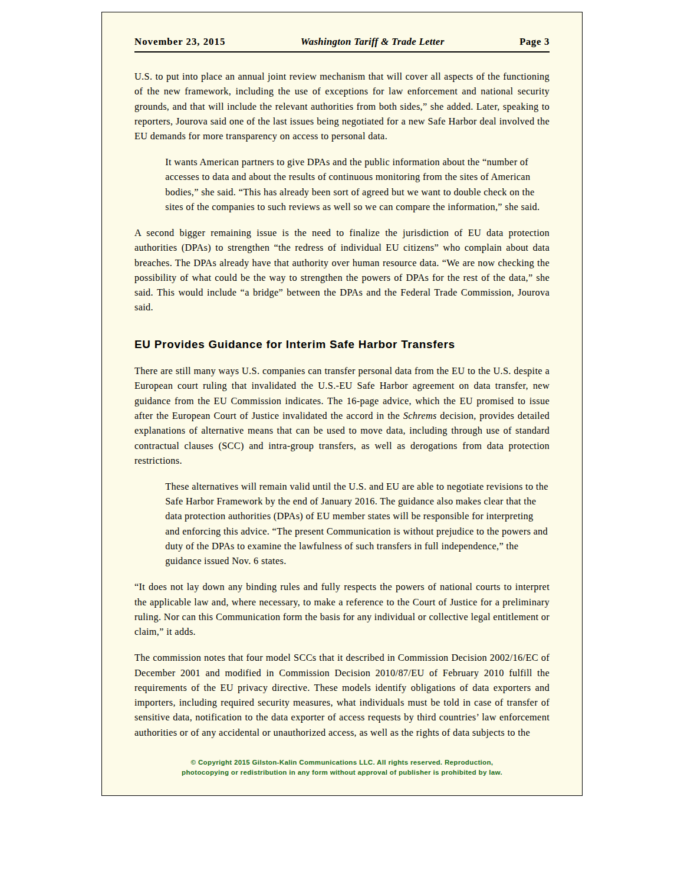November 23, 2015 Washington Tariff & Trade Letter Page 3
U.S. to put into place an annual joint review mechanism that will cover all aspects of the functioning of the new framework, including the use of exceptions for law enforcement and national security grounds, and that will include the relevant authorities from both sides,” she added. Later, speaking to reporters, Jourova said one of the last issues being negotiated for a new Safe Harbor deal involved the EU demands for more transparency on access to personal data.
It wants American partners to give DPAs and the public information about the “number of accesses to data and about the results of continuous monitoring from the sites of American bodies,” she said. “This has already been sort of agreed but we want to double check on the sites of the companies to such reviews as well so we can compare the information,” she said.
A second bigger remaining issue is the need to finalize the jurisdiction of EU data protection authorities (DPAs) to strengthen “the redress of individual EU citizens” who complain about data breaches. The DPAs already have that authority over human resource data. “We are now checking the possibility of what could be the way to strengthen the powers of DPAs for the rest of the data,” she said. This would include “a bridge” between the DPAs and the Federal Trade Commission, Jourova said.
EU Provides Guidance for Interim Safe Harbor Transfers
There are still many ways U.S. companies can transfer personal data from the EU to the U.S. despite a European court ruling that invalidated the U.S.-EU Safe Harbor agreement on data transfer, new guidance from the EU Commission indicates. The 16-page advice, which the EU promised to issue after the European Court of Justice invalidated the accord in the Schrems decision, provides detailed explanations of alternative means that can be used to move data, including through use of standard contractual clauses (SCC) and intra-group transfers, as well as derogations from data protection restrictions.
These alternatives will remain valid until the U.S. and EU are able to negotiate revisions to the Safe Harbor Framework by the end of January 2016. The guidance also makes clear that the data protection authorities (DPAs) of EU member states will be responsible for interpreting and enforcing this advice. “The present Communication is without prejudice to the powers and duty of the DPAs to examine the lawfulness of such transfers in full independence,” the guidance issued Nov. 6 states.
“It does not lay down any binding rules and fully respects the powers of national courts to interpret the applicable law and, where necessary, to make a reference to the Court of Justice for a preliminary ruling. Nor can this Communication form the basis for any individual or collective legal entitlement or claim,” it adds.
The commission notes that four model SCCs that it described in Commission Decision 2002/16/EC of December 2001 and modified in Commission Decision 2010/87/EU of February 2010 fulfill the requirements of the EU privacy directive. These models identify obligations of data exporters and importers, including required security measures, what individuals must be told in case of transfer of sensitive data, notification to the data exporter of access requests by third countries’ law enforcement authorities or of any accidental or unauthorized access, as well as the rights of data subjects to the
© Copyright 2015 Gilston-Kalin Communications LLC. All rights reserved. Reproduction,
photocopying or redistribution in any form without approval of publisher is prohibited by law.